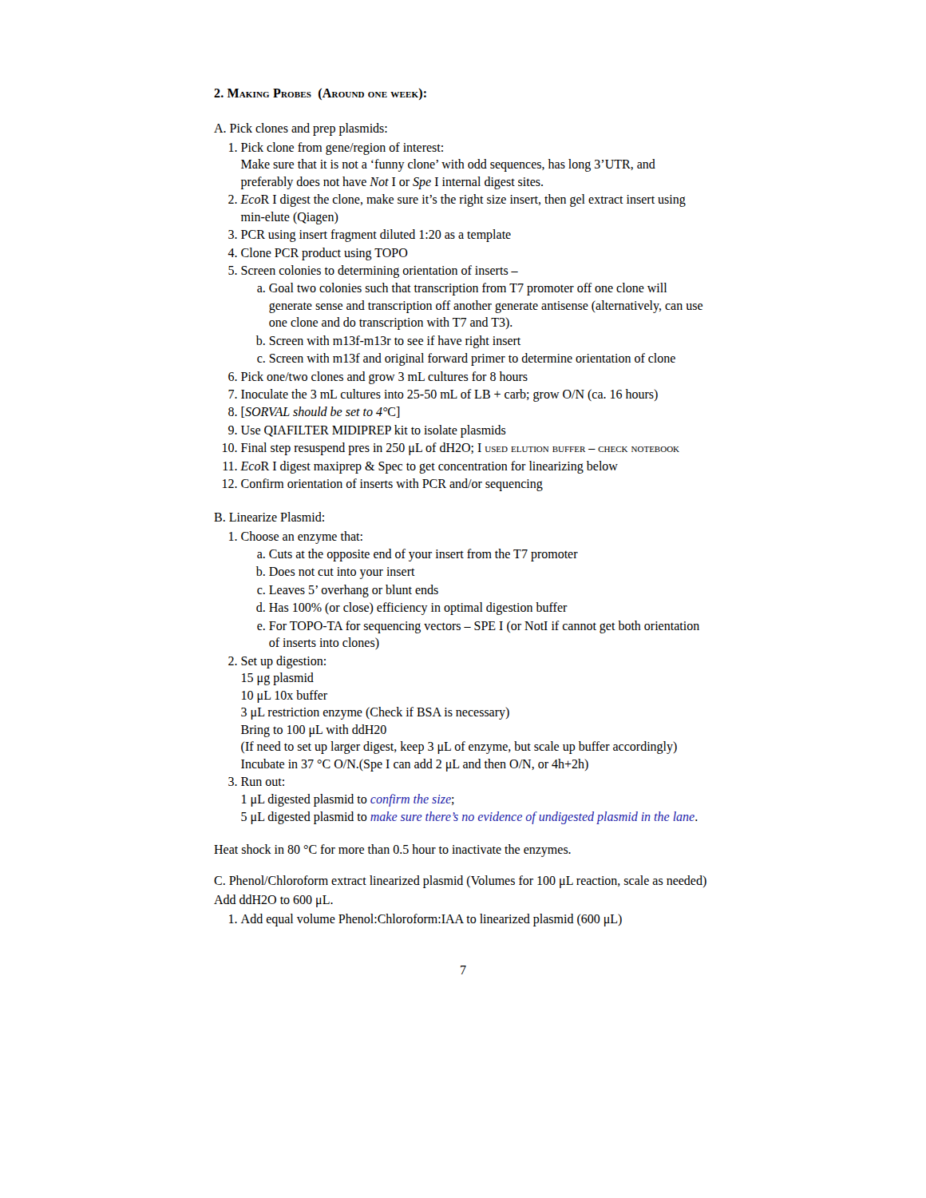2. Making Probes (Around one week):
A. Pick clones and prep plasmids:
Pick clone from gene/region of interest:
Make sure that it is not a ‘funny clone’ with odd sequences, has long 3’UTR, and
preferably does not have Not I or Spe I internal digest sites.
Eco R I digest the clone, make sure it’s the right size insert, then gel extract insert using min-elute (Qiagen)
PCR using insert fragment diluted 1:20 as a template
Clone PCR product using TOPO
Screen colonies to determining orientation of inserts –
Goal two colonies such that transcription from T7 promoter off one clone will generate sense and transcription off another generate antisense (alternatively, can use one clone and do transcription with T7 and T3).
Screen with m13f-m13r to see if have right insert
Screen with m13f and original forward primer to determine orientation of clone
Pick one/two clones and grow 3 mL cultures for 8 hours
Inoculate the 3 mL cultures into 25-50 mL of LB + carb; grow O/N (ca. 16 hours)
[SORVAL should be set to 4°C]
Use QIAFILTER MIDIPREP kit to isolate plasmids
Final step resuspend pres in 250 μL of dH2O; I used elution buffer – check notebook
Eco R I digest maxiprep & Spec to get concentration for linearizing below
Confirm orientation of inserts with PCR and/or sequencing
B. Linearize Plasmid:
Choose an enzyme that:
Cuts at the opposite end of your insert from the T7 promoter
Does not cut into your insert
Leaves 5’ overhang or blunt ends
Has 100% (or close) efficiency in optimal digestion buffer
For TOPO-TA for sequencing vectors – SPE I (or NotI if cannot get both orientation of inserts into clones)
Set up digestion:
15 μg plasmid
10 μL 10x buffer
3 μL restriction enzyme (Check if BSA is necessary)
Bring to 100 μL with ddH20
(If need to set up larger digest, keep 3 μL of enzyme, but scale up buffer accordingly)
Incubate in 37 °C O/N.(Spe I can add 2 μL and then O/N, or 4h+2h)
Run out:
1 μL digested plasmid to confirm the size;
5 μL digested plasmid to make sure there’s no evidence of undigested plasmid in the lane.
Heat shock in 80 °C for more than 0.5 hour to inactivate the enzymes.
C. Phenol/Chloroform extract linearized plasmid (Volumes for 100 μL reaction, scale as needed)
Add ddH2O to 600 μL.
Add equal volume Phenol:Chloroform:IAA to linearized plasmid (600 μL)
7